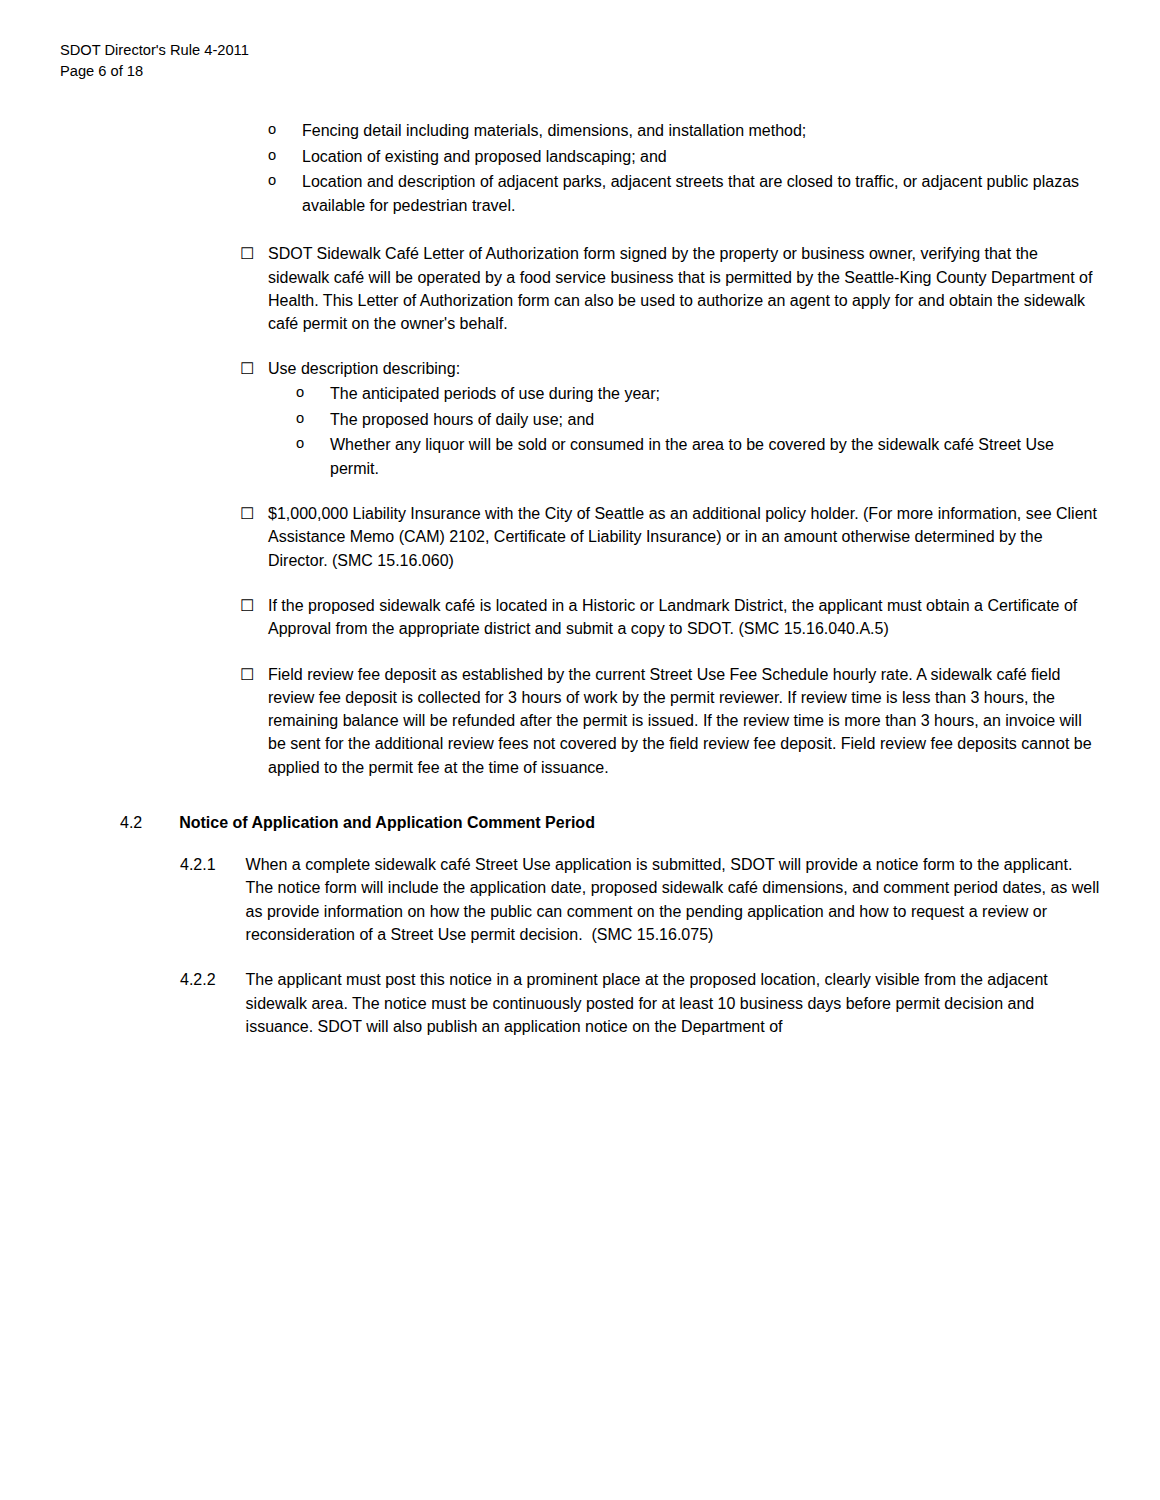SDOT Director's Rule 4-2011
Page 6 of 18
Fencing detail including materials, dimensions, and installation method;
Location of existing and proposed landscaping; and
Location and description of adjacent parks, adjacent streets that are closed to traffic, or adjacent public plazas available for pedestrian travel.
SDOT Sidewalk Café Letter of Authorization form signed by the property or business owner, verifying that the sidewalk café will be operated by a food service business that is permitted by the Seattle-King County Department of Health. This Letter of Authorization form can also be used to authorize an agent to apply for and obtain the sidewalk café permit on the owner's behalf.
Use description describing:
The anticipated periods of use during the year;
The proposed hours of daily use; and
Whether any liquor will be sold or consumed in the area to be covered by the sidewalk café Street Use permit.
$1,000,000 Liability Insurance with the City of Seattle as an additional policy holder. (For more information, see Client Assistance Memo (CAM) 2102, Certificate of Liability Insurance) or in an amount otherwise determined by the Director. (SMC 15.16.060)
If the proposed sidewalk café is located in a Historic or Landmark District, the applicant must obtain a Certificate of Approval from the appropriate district and submit a copy to SDOT. (SMC 15.16.040.A.5)
Field review fee deposit as established by the current Street Use Fee Schedule hourly rate. A sidewalk café field review fee deposit is collected for 3 hours of work by the permit reviewer. If review time is less than 3 hours, the remaining balance will be refunded after the permit is issued. If the review time is more than 3 hours, an invoice will be sent for the additional review fees not covered by the field review fee deposit. Field review fee deposits cannot be applied to the permit fee at the time of issuance.
4.2 Notice of Application and Application Comment Period
4.2.1 When a complete sidewalk café Street Use application is submitted, SDOT will provide a notice form to the applicant. The notice form will include the application date, proposed sidewalk café dimensions, and comment period dates, as well as provide information on how the public can comment on the pending application and how to request a review or reconsideration of a Street Use permit decision. (SMC 15.16.075)
4.2.2 The applicant must post this notice in a prominent place at the proposed location, clearly visible from the adjacent sidewalk area. The notice must be continuously posted for at least 10 business days before permit decision and issuance. SDOT will also publish an application notice on the Department of